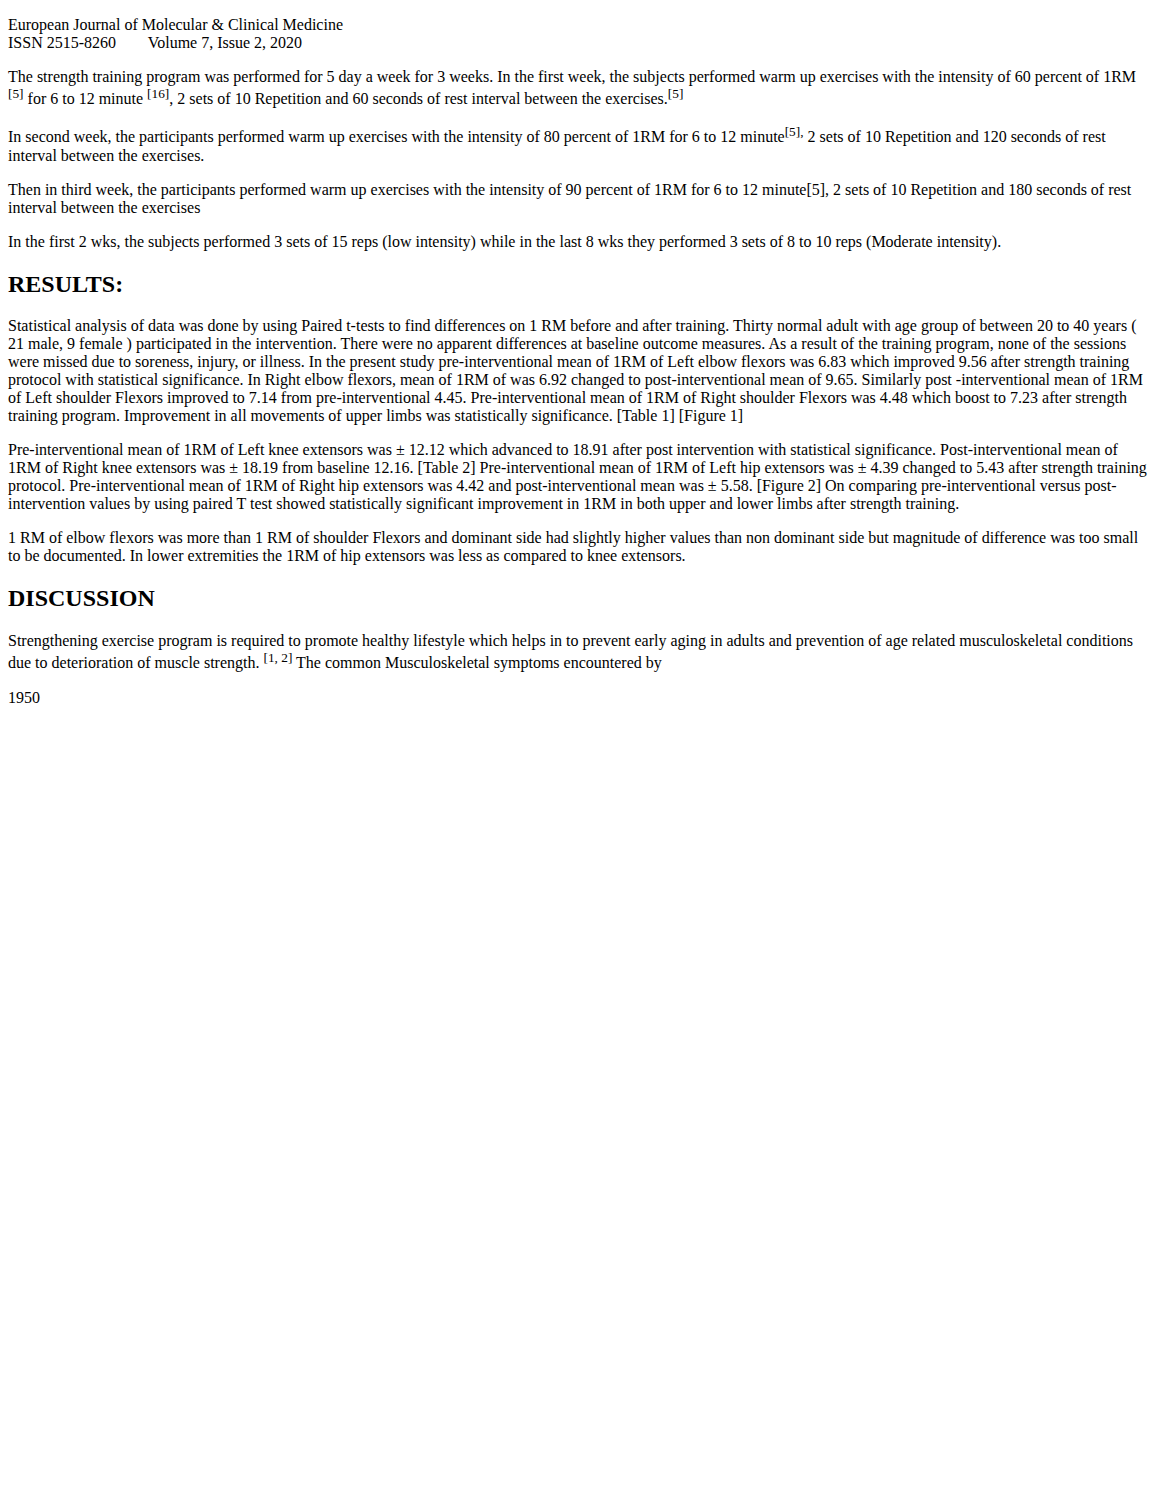European Journal of Molecular & Clinical Medicine
ISSN 2515-8260 Volume 7, Issue 2, 2020
The strength training program was performed for 5 day a week for 3 weeks. In the first week, the subjects performed warm up exercises with the intensity of 60 percent of 1RM [5] for 6 to 12 minute [16], 2 sets of 10 Repetition and 60 seconds of rest interval between the exercises.[5]
In second week, the participants performed warm up exercises with the intensity of 80 percent of 1RM for 6 to 12 minute[5], 2 sets of 10 Repetition and 120 seconds of rest interval between the exercises.
Then in third week, the participants performed warm up exercises with the intensity of 90 percent of 1RM for 6 to 12 minute[5], 2 sets of 10 Repetition and 180 seconds of rest interval between the exercises
In the first 2 wks, the subjects performed 3 sets of 15 reps (low intensity) while in the last 8 wks they performed 3 sets of 8 to 10 reps (Moderate intensity).
RESULTS:
Statistical analysis of data was done by using Paired t-tests to find differences on 1 RM before and after training. Thirty normal adult with age group of between 20 to 40 years ( 21 male, 9 female ) participated in the intervention. There were no apparent differences at baseline outcome measures. As a result of the training program, none of the sessions were missed due to soreness, injury, or illness. In the present study pre-interventional mean of 1RM of Left elbow flexors was 6.83 which improved 9.56 after strength training protocol with statistical significance. In Right elbow flexors, mean of 1RM of was 6.92 changed to post-interventional mean of 9.65. Similarly post -interventional mean of 1RM of Left shoulder Flexors improved to 7.14 from pre-interventional 4.45. Pre-interventional mean of 1RM of Right shoulder Flexors was 4.48 which boost to 7.23 after strength training program. Improvement in all movements of upper limbs was statistically significance. [Table 1] [Figure 1]
Pre-interventional mean of 1RM of Left knee extensors was ± 12.12 which advanced to 18.91 after post intervention with statistical significance. Post-interventional mean of 1RM of Right knee extensors was ± 18.19 from baseline 12.16. [Table 2] Pre-interventional mean of 1RM of Left hip extensors was ± 4.39 changed to 5.43 after strength training protocol. Pre-interventional mean of 1RM of Right hip extensors was 4.42 and post-interventional mean was ± 5.58. [Figure 2] On comparing pre-interventional versus post-intervention values by using paired T test showed statistically significant improvement in 1RM in both upper and lower limbs after strength training.
1 RM of elbow flexors was more than 1 RM of shoulder Flexors and dominant side had slightly higher values than non dominant side but magnitude of difference was too small to be documented. In lower extremities the 1RM of hip extensors was less as compared to knee extensors.
DISCUSSION
Strengthening exercise program is required to promote healthy lifestyle which helps in to prevent early aging in adults and prevention of age related musculoskeletal conditions due to deterioration of muscle strength. [1, 2] The common Musculoskeletal symptoms encountered by
1950